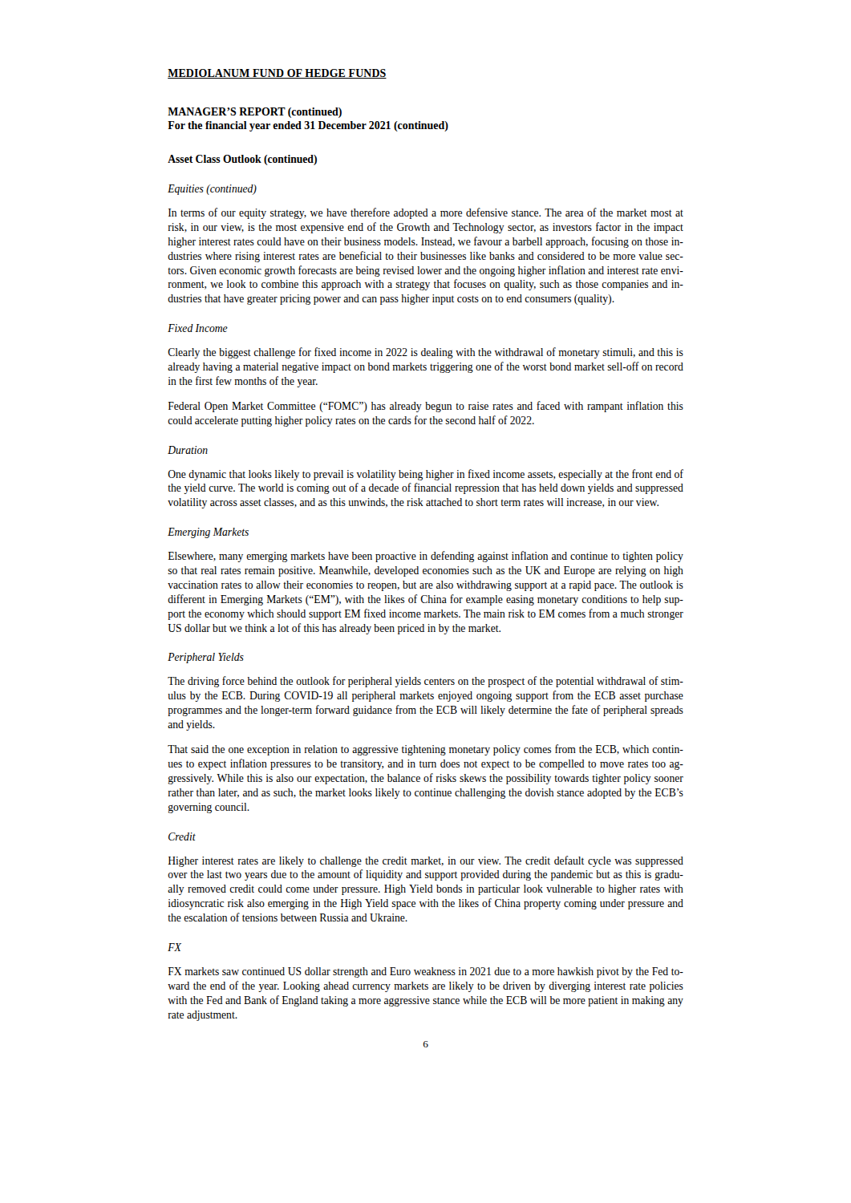MEDIOLANUM FUND OF HEDGE FUNDS
MANAGER’S REPORT (continued) For the financial year ended 31 December 2021 (continued)
Asset Class Outlook (continued)
Equities (continued)
In terms of our equity strategy, we have therefore adopted a more defensive stance. The area of the market most at risk, in our view, is the most expensive end of the Growth and Technology sector, as investors factor in the impact higher interest rates could have on their business models. Instead, we favour a barbell approach, focusing on those industries where rising interest rates are beneficial to their businesses like banks and considered to be more value sectors. Given economic growth forecasts are being revised lower and the ongoing higher inflation and interest rate environment, we look to combine this approach with a strategy that focuses on quality, such as those companies and industries that have greater pricing power and can pass higher input costs on to end consumers (quality).
Fixed Income
Clearly the biggest challenge for fixed income in 2022 is dealing with the withdrawal of monetary stimuli, and this is already having a material negative impact on bond markets triggering one of the worst bond market sell-off on record in the first few months of the year.
Federal Open Market Committee (“FOMC”) has already begun to raise rates and faced with rampant inflation this could accelerate putting higher policy rates on the cards for the second half of 2022.
Duration
One dynamic that looks likely to prevail is volatility being higher in fixed income assets, especially at the front end of the yield curve. The world is coming out of a decade of financial repression that has held down yields and suppressed volatility across asset classes, and as this unwinds, the risk attached to short term rates will increase, in our view.
Emerging Markets
Elsewhere, many emerging markets have been proactive in defending against inflation and continue to tighten policy so that real rates remain positive. Meanwhile, developed economies such as the UK and Europe are relying on high vaccination rates to allow their economies to reopen, but are also withdrawing support at a rapid pace. The outlook is different in Emerging Markets (“EM”), with the likes of China for example easing monetary conditions to help support the economy which should support EM fixed income markets. The main risk to EM comes from a much stronger US dollar but we think a lot of this has already been priced in by the market.
Peripheral Yields
The driving force behind the outlook for peripheral yields centers on the prospect of the potential withdrawal of stimulus by the ECB. During COVID-19 all peripheral markets enjoyed ongoing support from the ECB asset purchase programmes and the longer-term forward guidance from the ECB will likely determine the fate of peripheral spreads and yields.
That said the one exception in relation to aggressive tightening monetary policy comes from the ECB, which continues to expect inflation pressures to be transitory, and in turn does not expect to be compelled to move rates too aggressively. While this is also our expectation, the balance of risks skews the possibility towards tighter policy sooner rather than later, and as such, the market looks likely to continue challenging the dovish stance adopted by the ECB’s governing council.
Credit
Higher interest rates are likely to challenge the credit market, in our view. The credit default cycle was suppressed over the last two years due to the amount of liquidity and support provided during the pandemic but as this is gradually removed credit could come under pressure. High Yield bonds in particular look vulnerable to higher rates with idiosyncratic risk also emerging in the High Yield space with the likes of China property coming under pressure and the escalation of tensions between Russia and Ukraine.
FX
FX markets saw continued US dollar strength and Euro weakness in 2021 due to a more hawkish pivot by the Fed toward the end of the year. Looking ahead currency markets are likely to be driven by diverging interest rate policies with the Fed and Bank of England taking a more aggressive stance while the ECB will be more patient in making any rate adjustment.
6